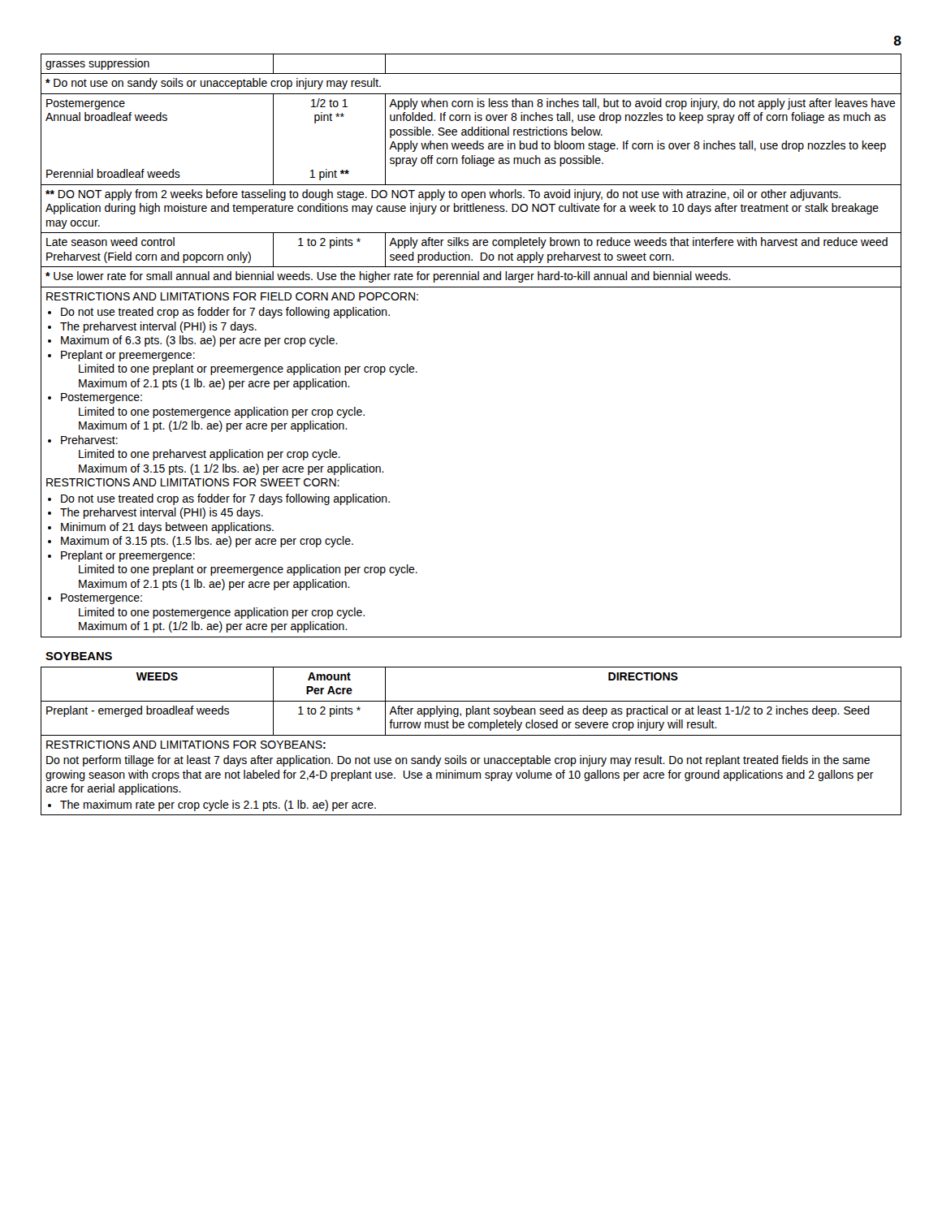8
| grasses suppression | | |
| * Do not use on sandy soils or unacceptable crop injury may result. |
| Postemergence Annual broadleaf weeds Perennial broadleaf weeds | 1/2 to 1 pint ** 1 pint ** | Apply when corn is less than 8 inches tall, but to avoid crop injury, do not apply just after leaves have unfolded. If corn is over 8 inches tall, use drop nozzles to keep spray off of corn foliage as much as possible. See additional restrictions below. Apply when weeds are in bud to bloom stage. If corn is over 8 inches tall, use drop nozzles to keep spray off corn foliage as much as possible. |
| ** DO NOT apply from 2 weeks before tasseling to dough stage. DO NOT apply to open whorls. To avoid injury, do not use with atrazine, oil or other adjuvants. Application during high moisture and temperature conditions may cause injury or brittleness. DO NOT cultivate for a week to 10 days after treatment or stalk breakage may occur. |
| Late season weed control Preharvest (Field corn and popcorn only) | 1 to 2 pints * | Apply after silks are completely brown to reduce weeds that interfere with harvest and reduce weed seed production. Do not apply preharvest to sweet corn. |
| * Use lower rate for small annual and biennial weeds. Use the higher rate for perennial and larger hard-to-kill annual and biennial weeds. |
| RESTRICTIONS AND LIMITATIONS FOR FIELD CORN AND POPCORN: Do not use treated crop as fodder for 7 days following application. The preharvest interval (PHI) is 7 days. Maximum of 6.3 pts. (3 lbs. ae) per acre per crop cycle. Preplant or preemergence: Limited to one preplant or preemergence application per crop cycle. Maximum of 2.1 pts (1 lb. ae) per acre per application. Postemergence: Limited to one postemergence application per crop cycle. Maximum of 1 pt. (1/2 lb. ae) per acre per application. Preharvest: Limited to one preharvest application per crop cycle. Maximum of 3.15 pts. (1 1/2 lbs. ae) per acre per application. RESTRICTIONS AND LIMITATIONS FOR SWEET CORN: Do not use treated crop as fodder for 7 days following application. The preharvest interval (PHI) is 45 days. Minimum of 21 days between applications. Maximum of 3.15 pts. (1.5 lbs. ae) per acre per crop cycle. Preplant or preemergence: Limited to one preplant or preemergence application per crop cycle. Maximum of 2.1 pts (1 lb. ae) per acre per application. Postemergence: Limited to one postemergence application per crop cycle. Maximum of 1 pt. (1/2 lb. ae) per acre per application. |
SOYBEANS
| WEEDS | Amount Per Acre | DIRECTIONS |
| --- | --- | --- |
| Preplant - emerged broadleaf weeds | 1 to 2 pints * | After applying, plant soybean seed as deep as practical or at least 1-1/2 to 2 inches deep. Seed furrow must be completely closed or severe crop injury will result. |
| RESTRICTIONS AND LIMITATIONS FOR SOYBEANS : Do not perform tillage for at least 7 days after application. Do not use on sandy soils or unacceptable crop injury may result. Do not replant treated fields in the same growing season with crops that are not labeled for 2,4-D preplant use. Use a minimum spray volume of 10 gallons per acre for ground applications and 2 gallons per acre for aerial applications. The maximum rate per crop cycle is 2.1 pts. (1 lb. ae) per acre. |